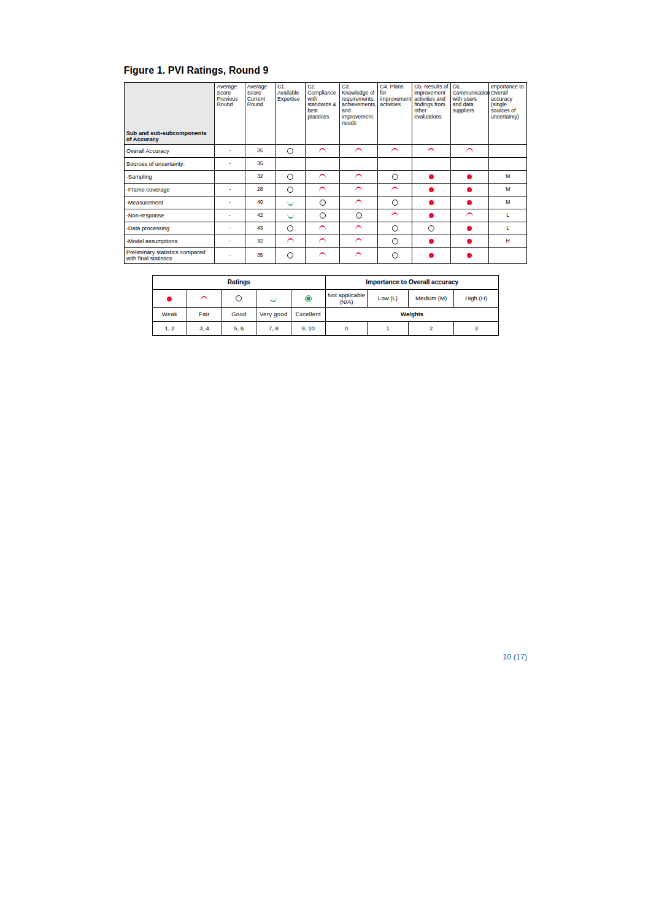Figure 1. PVI Ratings, Round 9
| Sub and sub-subcomponents of Accuracy | Average Score Previous Round | Average Score Current Round | C1. Available Expertise | C2. Compliance with standards & best practices | C3. Knowledge of requirements, achievements, and improvement needs | C4. Plans for improvement activities | C5. Results of improvement activities and findings from other evaluations | C6. Communication with users and data suppliers | Importance to Overall accuracy (single sources of uncertainty) |
| --- | --- | --- | --- | --- | --- | --- | --- | --- | --- |
| Overall Accuracy | - | 35 | | | | | | | |
| Sources of uncertainty: | - | 35 | | | | | | | |
| -Sampling | | 32 | | | | | | | M |
| -Frame coverage | - | 28 | | | | | | | M |
| -Measurement | - | 40 | | | | | | | M |
| -Non-response | - | 42 | | | | | | | L |
| -Data processing | - | 43 | | | | | | | L |
| -Model assumptions | - | 32 | | | | | | | H |
| Preliminary statistics compared with final statistics | - | 35 | | | | | | | |
| Ratings | Importance to Overall accuracy |
| --- | --- |
| | | | | | Not applicable (N/A) | Low (L) | Medium (M) | High (H) |
| Weak | Fair | Good | Very good | Excellent | Weights |
| 1, 2 | 3, 4 | 5, 6 | 7, 8 | 9, 10 | 0 | 1 | 2 | 3 |
10 (17)